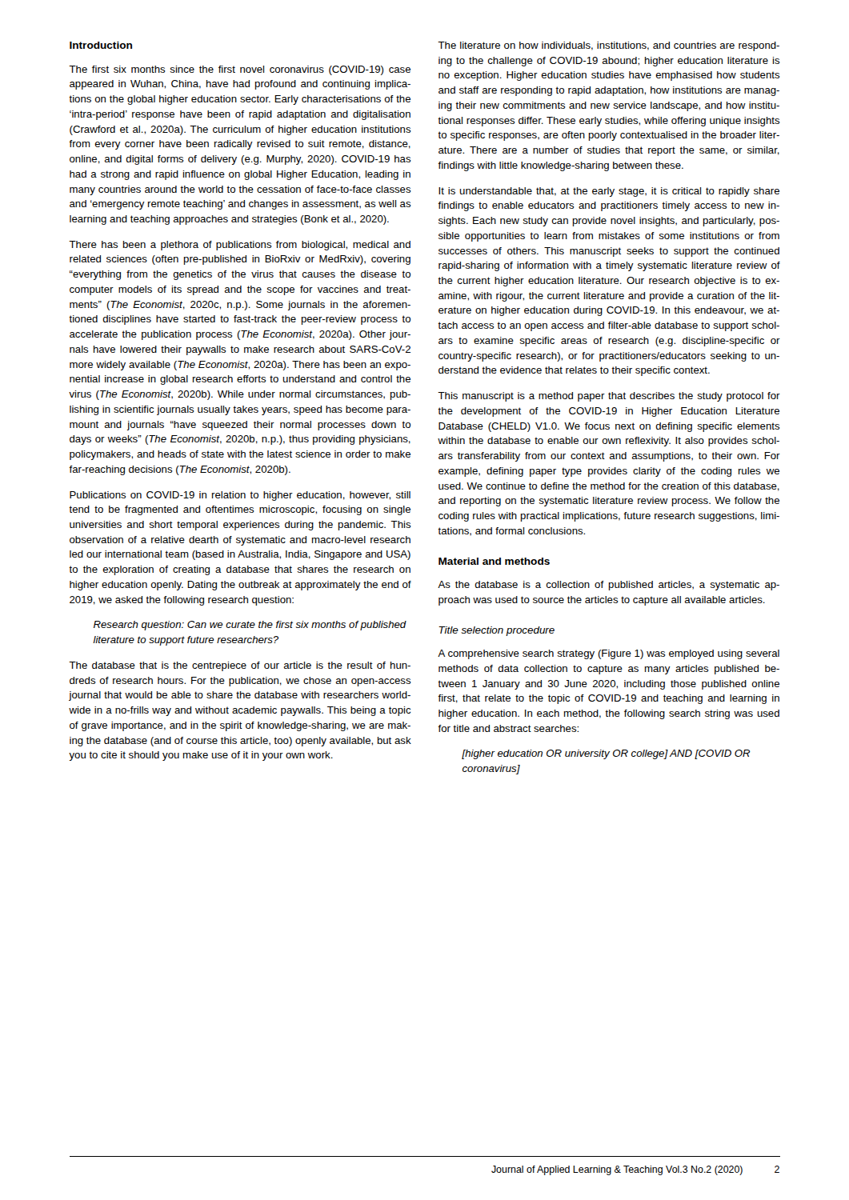Introduction
The first six months since the first novel coronavirus (COVID-19) case appeared in Wuhan, China, have had profound and continuing implications on the global higher education sector. Early characterisations of the ‘intra-period’ response have been of rapid adaptation and digitalisation (Crawford et al., 2020a). The curriculum of higher education institutions from every corner have been radically revised to suit remote, distance, online, and digital forms of delivery (e.g. Murphy, 2020). COVID-19 has had a strong and rapid influence on global Higher Education, leading in many countries around the world to the cessation of face-to-face classes and ‘emergency remote teaching’ and changes in assessment, as well as learning and teaching approaches and strategies (Bonk et al., 2020).
There has been a plethora of publications from biological, medical and related sciences (often pre-published in BioRxiv or MedRxiv), covering “everything from the genetics of the virus that causes the disease to computer models of its spread and the scope for vaccines and treatments” (The Economist, 2020c, n.p.). Some journals in the aforementioned disciplines have started to fast-track the peer-review process to accelerate the publication process (The Economist, 2020a). Other journals have lowered their paywalls to make research about SARS-CoV-2 more widely available (The Economist, 2020a). There has been an exponential increase in global research efforts to understand and control the virus (The Economist, 2020b). While under normal circumstances, publishing in scientific journals usually takes years, speed has become paramount and journals “have squeezed their normal processes down to days or weeks” (The Economist, 2020b, n.p.), thus providing physicians, policymakers, and heads of state with the latest science in order to make far-reaching decisions (The Economist, 2020b).
Publications on COVID-19 in relation to higher education, however, still tend to be fragmented and oftentimes microscopic, focusing on single universities and short temporal experiences during the pandemic. This observation of a relative dearth of systematic and macro-level research led our international team (based in Australia, India, Singapore and USA) to the exploration of creating a database that shares the research on higher education openly. Dating the outbreak at approximately the end of 2019, we asked the following research question:
Research question: Can we curate the first six months of published literature to support future researchers?
The database that is the centrepiece of our article is the result of hundreds of research hours. For the publication, we chose an open-access journal that would be able to share the database with researchers worldwide in a no-frills way and without academic paywalls. This being a topic of grave importance, and in the spirit of knowledge-sharing, we are making the database (and of course this article, too) openly available, but ask you to cite it should you make use of it in your own work.
The literature on how individuals, institutions, and countries are responding to the challenge of COVID-19 abound; higher education literature is no exception. Higher education studies have emphasised how students and staff are responding to rapid adaptation, how institutions are managing their new commitments and new service landscape, and how institutional responses differ. These early studies, while offering unique insights to specific responses, are often poorly contextualised in the broader literature. There are a number of studies that report the same, or similar, findings with little knowledge-sharing between these.
It is understandable that, at the early stage, it is critical to rapidly share findings to enable educators and practitioners timely access to new insights. Each new study can provide novel insights, and particularly, possible opportunities to learn from mistakes of some institutions or from successes of others. This manuscript seeks to support the continued rapid-sharing of information with a timely systematic literature review of the current higher education literature. Our research objective is to examine, with rigour, the current literature and provide a curation of the literature on higher education during COVID-19. In this endeavour, we attach access to an open access and filter-able database to support scholars to examine specific areas of research (e.g. discipline-specific or country-specific research), or for practitioners/educators seeking to understand the evidence that relates to their specific context.
This manuscript is a method paper that describes the study protocol for the development of the COVID-19 in Higher Education Literature Database (CHELD) V1.0. We focus next on defining specific elements within the database to enable our own reflexivity. It also provides scholars transferability from our context and assumptions, to their own. For example, defining paper type provides clarity of the coding rules we used. We continue to define the method for the creation of this database, and reporting on the systematic literature review process. We follow the coding rules with practical implications, future research suggestions, limitations, and formal conclusions.
Material and methods
As the database is a collection of published articles, a systematic approach was used to source the articles to capture all available articles.
Title selection procedure
A comprehensive search strategy (Figure 1) was employed using several methods of data collection to capture as many articles published between 1 January and 30 June 2020, including those published online first, that relate to the topic of COVID-19 and teaching and learning in higher education. In each method, the following search string was used for title and abstract searches:
[higher education OR university OR college] AND [COVID OR coronavirus]
Journal of Applied Learning & Teaching Vol.3 No.2 (2020)
2